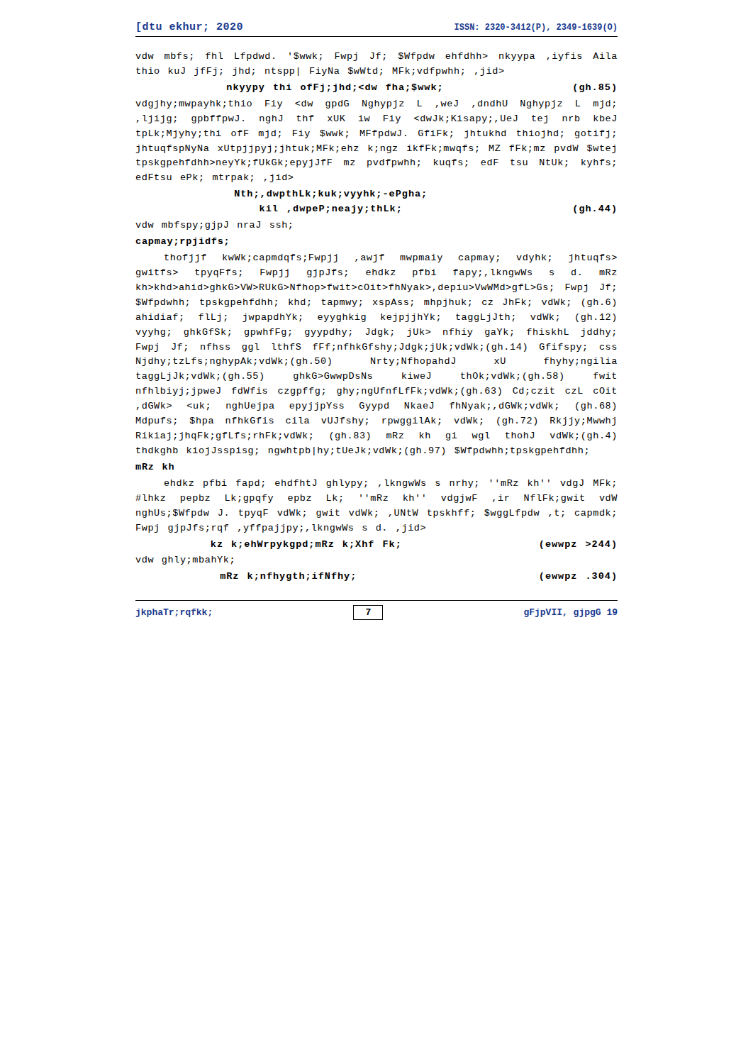[dtu ekhur; 2020
ISSN: 2320-3412(P), 2349-1639(O)
vdw mbfs; fhl Lfpdwd. '$wwk; Fwpj Jf; $Wfpdw ehfdhh> nkyypa ,iyfis Aila thio kuJ jfFj; jhd; ntspp| FiyNa $wWtd; MFk;vdfpwhh; ,jid>
| nkyypy thi ofFj;jhd;<dw fha;$wwk; | (gh.85) |
vdgjhy;mwpayhk;thio Fiy <dw gpdG Nghypjz L ,weJ ,dndhU Nghypjz L mjd; ,ljijg; gpbffpwJ. nghJ thf xUK iw Fiy <dwJk;Kisapy;,UeJ tej nrb kbeJ tpLk;Mjyhy;thi ofF mjd; Fiy $wwk; MFfpdwJ. GfiFk; jhtukhd thiojhd; gotifj; jhtuqfspNyNa xUtpjjpyj;jhtuk;MFk;ehz k;ngz ikfFk;mwqfs; MZ fFk;mz pvdW $wtej tpskgpehfdhh>neyYk;fUkGk;epyjJfF mz pvdfpwhh; kuqfs; edF tsu NtUk; kyhfs; edFtsu ePk; mtrpak; ,jid>
| Nth;,dwpthLk;kuk;vyyhk;-ePgha; | |
| kil ,dwpeP;neajy;thLk; | (gh.44) |
vdw mbfspy;gjpJ nraJ ssh;
capmay;rpjidfs;
thofjjf kwWk;capmdqfs;Fwpjj ,awjf mwpmaiy capmay; vdyhk; jhtuqfs> gwitfs> tpyqFfs; Fwpjj gjpJfs; ehdkz pfbi fapy;,lkngwWs s d. mRz kh>khd>ahid>ghkG>VW>RUkG>Nfhop>fwit>cOit>fhNyak>,depiu>VwWMd>gfL>Gs; Fwpj Jf; $Wfpdwhh; tpskgpehfdhh; khd; tapmwy; xspAss; mhpjhuk; cz JhFk; vdWk; (gh.6) ahidiaf; flLj; jwpapdhYk; eyyghkig kejpjjhYk; taggLjJth; vdWk; (gh.12) vyyhg; ghkGfSk; gpwhfFg; gyypdhy; Jdgk; jUk> nfhiy gaYk; fhiskhL jddhy; Fwpj Jf; nfhss ggl lthfS fFf;nfhkGfshy;Jdgk;jUk;vdWk;(gh.14) Gfifspy; css Njdhy;tzLfs;nghypAk;vdWk;(gh.50) Nrty;NfhopahdJ xU fhyhy;ngilia taggLjJk;vdWk;(gh.55) ghkG>GwwpDsNs kiweJ thOk;vdWk;(gh.58) fwit nfhlbiyj;jpweJ fdWfis czgpffg; ghy;ngUfnfLfFk;vdWk;(gh.63) Cd;czit czL cOit ,dGWk> <uk; nghUejpa epyjjpYss Gyypd NkaeJ fhNyak;,dGWk;vdWk; (gh.68) Mdpufs; $hpa nfhkGfis cila vUJfshy; rpwggilAk; vdWk; (gh.72) Rkjjy;Mwwhj Rikiaj;jhqFk;gfLfs;rhFk;vdWk; (gh.83) mRz kh gi wgl thohJ vdWk;(gh.4) thdkghb kiojJsspisg; ngwhtpb|hy;tUeJk;vdWk;(gh.97) $Wfpdwhh;tpskgpehfdhh;
mRz kh
ehdkz pfbi fapd; ehdfhtJ ghlypy; ,lkngwWs s nrhy; ''mRz kh'' vdgJ MFk; #lhkz pepbz Lk;gpqfy epbz Lk; ''mRz kh'' vdgjwF ,ir NflFk;gwit vdW nghUs;$Wfpdw J. tpyqF vdWk; gwit vdWk; ,UNtW tpskhff; $wggLfpdw ,t; capmdk; Fwpj gjpJfs;rqf ,yffpajjpy;,lkngwWs s d. ,jid>
| kz k;ehWrpykgpd;mRz k;Xhf Fk; | (ewwpz >244) |
vdw ghly;mbahYk;
| mRz k;nfhygth;ifNfhy; | (ewwpz .304) |
jkphaTr;rqfkk;
7
gFjpVII, gjpgG 19